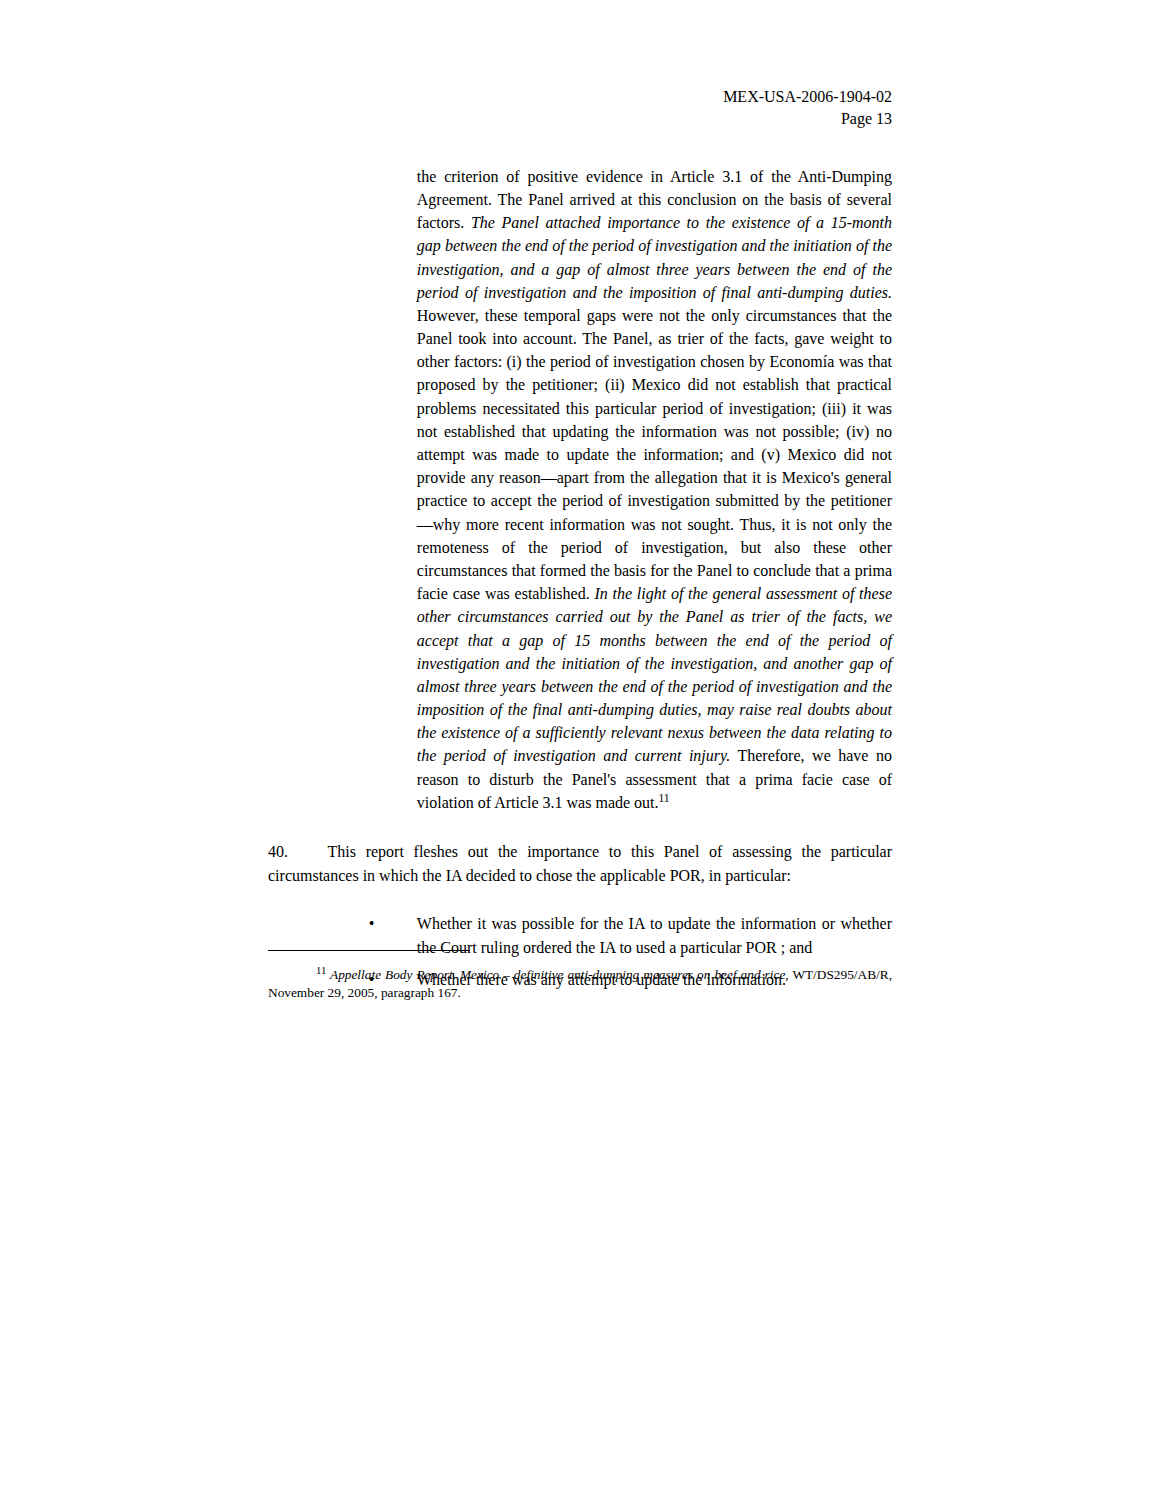MEX-USA-2006-1904-02 Page 13
the criterion of positive evidence in Article 3.1 of the Anti-Dumping Agreement. The Panel arrived at this conclusion on the basis of several factors. The Panel attached importance to the existence of a 15-month gap between the end of the period of investigation and the initiation of the investigation, and a gap of almost three years between the end of the period of investigation and the imposition of final anti-dumping duties. However, these temporal gaps were not the only circumstances that the Panel took into account. The Panel, as trier of the facts, gave weight to other factors: (i) the period of investigation chosen by Economía was that proposed by the petitioner; (ii) Mexico did not establish that practical problems necessitated this particular period of investigation; (iii) it was not established that updating the information was not possible; (iv) no attempt was made to update the information; and (v) Mexico did not provide any reason—apart from the allegation that it is Mexico's general practice to accept the period of investigation submitted by the petitioner—why more recent information was not sought. Thus, it is not only the remoteness of the period of investigation, but also these other circumstances that formed the basis for the Panel to conclude that a prima facie case was established. In the light of the general assessment of these other circumstances carried out by the Panel as trier of the facts, we accept that a gap of 15 months between the end of the period of investigation and the initiation of the investigation, and another gap of almost three years between the end of the period of investigation and the imposition of the final anti-dumping duties, may raise real doubts about the existence of a sufficiently relevant nexus between the data relating to the period of investigation and current injury. Therefore, we have no reason to disturb the Panel's assessment that a prima facie case of violation of Article 3.1 was made out.11
40. This report fleshes out the importance to this Panel of assessing the particular circumstances in which the IA decided to chose the applicable POR, in particular:
Whether it was possible for the IA to update the information or whether the Court ruling ordered the IA to used a particular POR ; and
Whether there was any attempt to update the information.
11 Appellate Body Report. Mexico – definitive anti-dumping measures on beef and rice, WT/DS295/AB/R, November 29, 2005, paragraph 167.